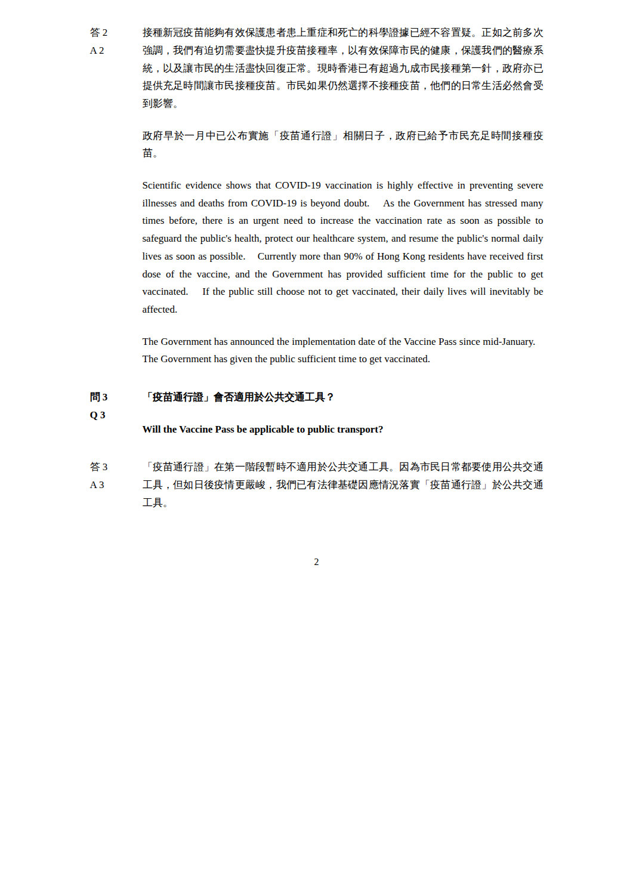答 2
A 2
接種新冠疫苗能夠有效保護患者患上重症和死亡的科學證據已經不容置疑。正如之前多次強調，我們有迫切需要盡快提升疫苗接種率，以有效保障市民的健康，保護我們的醫療系統，以及讓市民的生活盡快回復正常。現時香港已有超過九成市民接種第一針，政府亦已提供充足時間讓市民接種疫苗。市民如果仍然選擇不接種疫苗，他們的日常生活必然會受到影響。
政府早於一月中已公布實施「疫苗通行證」相關日子，政府已給予市民充足時間接種疫苗。
Scientific evidence shows that COVID-19 vaccination is highly effective in preventing severe illnesses and deaths from COVID-19 is beyond doubt. As the Government has stressed many times before, there is an urgent need to increase the vaccination rate as soon as possible to safeguard the public's health, protect our healthcare system, and resume the public's normal daily lives as soon as possible. Currently more than 90% of Hong Kong residents have received first dose of the vaccine, and the Government has provided sufficient time for the public to get vaccinated. If the public still choose not to get vaccinated, their daily lives will inevitably be affected.
The Government has announced the implementation date of the Vaccine Pass since mid-January. The Government has given the public sufficient time to get vaccinated.
問 3
Q 3
「疫苗通行證」會否適用於公共交通工具？
Will the Vaccine Pass be applicable to public transport?
答 3
A 3
「疫苗通行證」在第一階段暫時不適用於公共交通工具。因為市民日常都要使用公共交通工具，但如日後疫情更嚴峻，我們已有法律基礎因應情況落實「疫苗通行證」於公共交通工具。
2